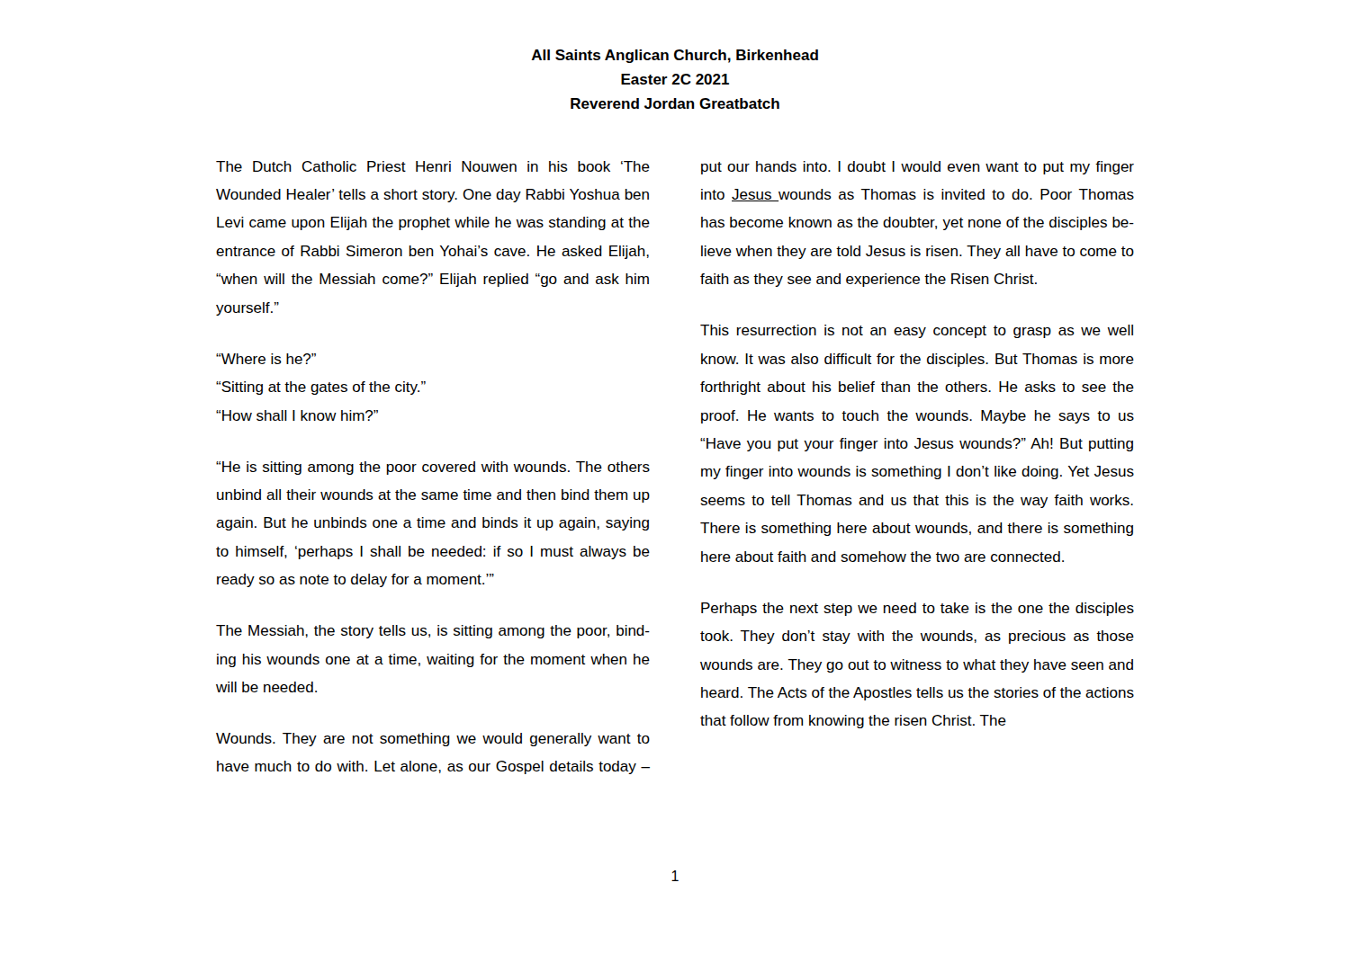All Saints Anglican Church, Birkenhead
Easter 2C 2021
Reverend Jordan Greatbatch
The Dutch Catholic Priest Henri Nouwen in his book ‘The Wounded Healer’ tells a short story. One day Rabbi Yoshua ben Levi came upon Elijah the prophet while he was standing at the entrance of Rabbi Simeron ben Yohai’s cave. He asked Elijah, “when will the Messiah come?” Elijah replied “go and ask him yourself.”
“Where is he?”
“Sitting at the gates of the city.”
“How shall I know him?”
“He is sitting among the poor covered with wounds. The others unbind all their wounds at the same time and then bind them up again. But he unbinds one a time and binds it up again, saying to himself, ‘perhaps I shall be needed: if so I must always be ready so as note to delay for a moment.’”
The Messiah, the story tells us, is sitting among the poor, binding his wounds one at a time, waiting for the moment when he will be needed.
Wounds. They are not something we would generally want to have much to do with. Let alone, as our Gospel details today – put our hands into. I doubt I would even want to put my finger into Jesus wounds as Thomas is invited to do. Poor Thomas has become known as the doubter, yet none of the disciples believe when they are told Jesus is risen. They all have to come to faith as they see and experience the Risen Christ.
This resurrection is not an easy concept to grasp as we well know. It was also difficult for the disciples. But Thomas is more forthright about his belief than the others. He asks to see the proof. He wants to touch the wounds. Maybe he says to us “Have you put your finger into Jesus wounds?” Ah! But putting my finger into wounds is something I don’t like doing. Yet Jesus seems to tell Thomas and us that this is the way faith works. There is something here about wounds, and there is something here about faith and somehow the two are connected.
Perhaps the next step we need to take is the one the disciples took. They don’t stay with the wounds, as precious as those wounds are. They go out to witness to what they have seen and heard. The Acts of the Apostles tells us the stories of the actions that follow from knowing the risen Christ. The
1